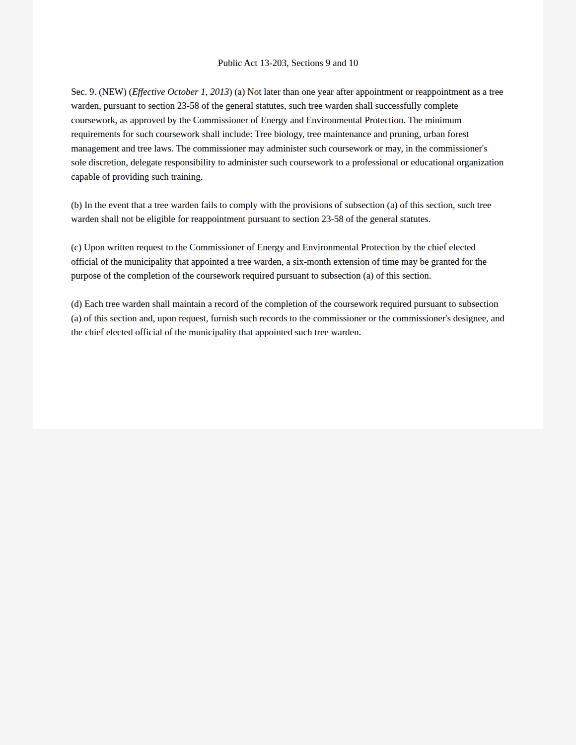Public Act 13-203, Sections 9 and 10
Sec. 9. (NEW) (Effective October 1, 2013) (a) Not later than one year after appointment or reappointment as a tree warden, pursuant to section 23-58 of the general statutes, such tree warden shall successfully complete coursework, as approved by the Commissioner of Energy and Environmental Protection. The minimum requirements for such coursework shall include: Tree biology, tree maintenance and pruning, urban forest management and tree laws. The commissioner may administer such coursework or may, in the commissioner's sole discretion, delegate responsibility to administer such coursework to a professional or educational organization capable of providing such training.
(b) In the event that a tree warden fails to comply with the provisions of subsection (a) of this section, such tree warden shall not be eligible for reappointment pursuant to section 23-58 of the general statutes.
(c) Upon written request to the Commissioner of Energy and Environmental Protection by the chief elected official of the municipality that appointed a tree warden, a six-month extension of time may be granted for the purpose of the completion of the coursework required pursuant to subsection (a) of this section.
(d) Each tree warden shall maintain a record of the completion of the coursework required pursuant to subsection (a) of this section and, upon request, furnish such records to the commissioner or the commissioner's designee, and the chief elected official of the municipality that appointed such tree warden.